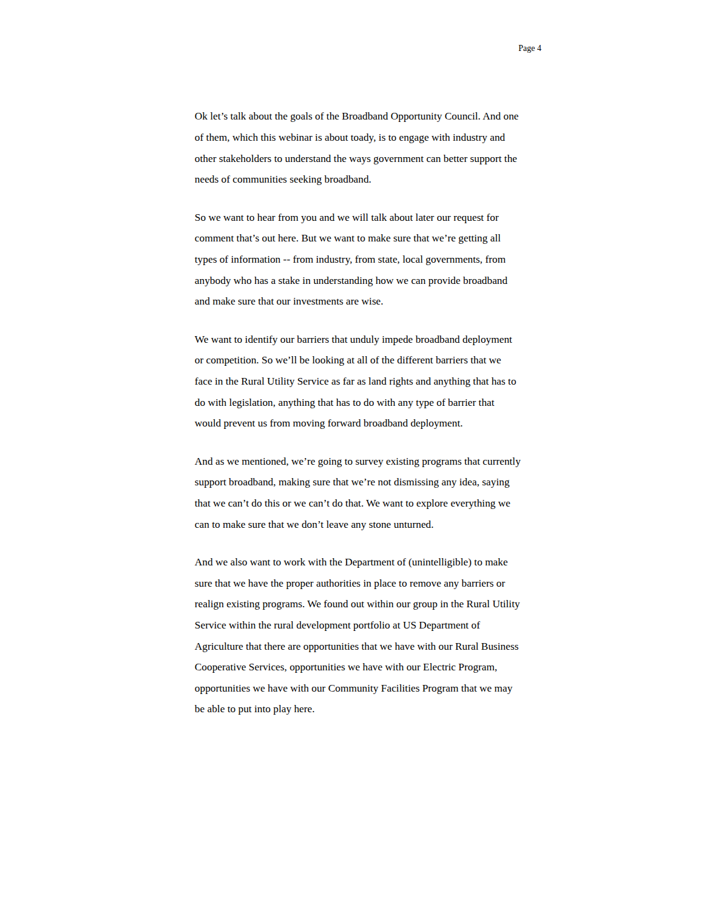Page 4
Ok let’s talk about the goals of the Broadband Opportunity Council. And one of them, which this webinar is about toady, is to engage with industry and other stakeholders to understand the ways government can better support the needs of communities seeking broadband.
So we want to hear from you and we will talk about later our request for comment that’s out here. But we want to make sure that we’re getting all types of information -- from industry, from state, local governments, from anybody who has a stake in understanding how we can provide broadband and make sure that our investments are wise.
We want to identify our barriers that unduly impede broadband deployment or competition. So we’ll be looking at all of the different barriers that we face in the Rural Utility Service as far as land rights and anything that has to do with legislation, anything that has to do with any type of barrier that would prevent us from moving forward broadband deployment.
And as we mentioned, we’re going to survey existing programs that currently support broadband, making sure that we’re not dismissing any idea, saying that we can’t do this or we can’t do that. We want to explore everything we can to make sure that we don’t leave any stone unturned.
And we also want to work with the Department of (unintelligible) to make sure that we have the proper authorities in place to remove any barriers or realign existing programs. We found out within our group in the Rural Utility Service within the rural development portfolio at US Department of Agriculture that there are opportunities that we have with our Rural Business Cooperative Services, opportunities we have with our Electric Program, opportunities we have with our Community Facilities Program that we may be able to put into play here.